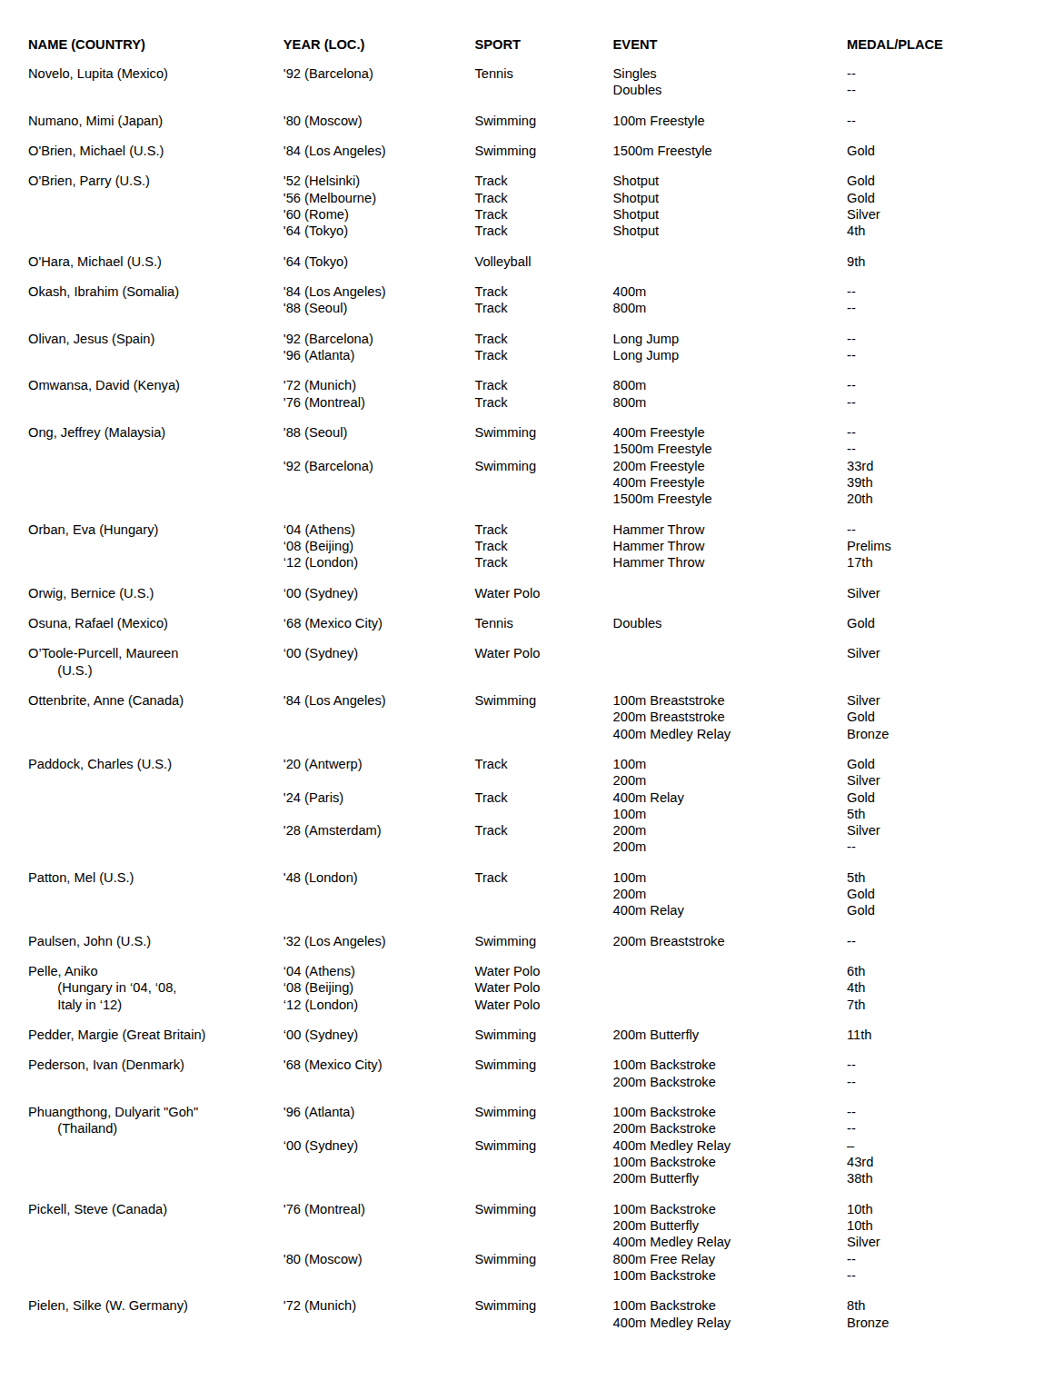| NAME (COUNTRY) | YEAR (LOC.) | SPORT | EVENT | MEDAL/PLACE |
| --- | --- | --- | --- | --- |
| Novelo, Lupita (Mexico) | '92 (Barcelona) | Tennis | Singles Doubles | -- -- |
| Numano, Mimi (Japan) | '80 (Moscow) | Swimming | 100m Freestyle | -- |
| O'Brien, Michael (U.S.) | '84 (Los Angeles) | Swimming | 1500m Freestyle | Gold |
| O'Brien, Parry (U.S.) | '52 (Helsinki) '56 (Melbourne) '60 (Rome) '64 (Tokyo) | Track Track Track Track | Shotput Shotput Shotput Shotput | Gold Gold Silver 4th |
| O'Hara, Michael (U.S.) | '64 (Tokyo) | Volleyball | | 9th |
| Okash, Ibrahim (Somalia) | '84 (Los Angeles) '88 (Seoul) | Track Track | 400m 800m | -- -- |
| Olivan, Jesus (Spain) | '92 (Barcelona) '96 (Atlanta) | Track Track | Long Jump Long Jump | -- -- |
| Omwansa, David (Kenya) | '72 (Munich) '76 (Montreal) | Track Track | 800m 800m | -- -- |
| Ong, Jeffrey (Malaysia) | '88 (Seoul) '92 (Barcelona) | Swimming Swimming | 400m Freestyle 1500m Freestyle 200m Freestyle 400m Freestyle 1500m Freestyle | -- -- 33rd 39th 20th |
| Orban, Eva (Hungary) | ‘04 (Athens) ‘08 (Beijing) ‘12 (London) | Track Track Track | Hammer Throw Hammer Throw Hammer Throw | -- Prelims 17th |
| Orwig, Bernice (U.S.) | ‘00 (Sydney) | Water Polo | | Silver |
| Osuna, Rafael (Mexico) | ‘68 (Mexico City) | Tennis | Doubles | Gold |
| O’Toole-Purcell, Maureen (U.S.) | ‘00 (Sydney) | Water Polo | | Silver |
| Ottenbrite, Anne (Canada) | '84 (Los Angeles) | Swimming | 100m Breaststroke 200m Breaststroke 400m Medley Relay | Silver Gold Bronze |
| Paddock, Charles (U.S.) | '20 (Antwerp) '24 (Paris) '28 (Amsterdam) | Track Track Track | 100m 200m 400m Relay 100m 200m 200m | Gold Silver Gold 5th Silver -- |
| Patton, Mel (U.S.) | '48 (London) | Track | 100m 200m 400m Relay | 5th Gold Gold |
| Paulsen, John (U.S.) | '32 (Los Angeles) | Swimming | 200m Breaststroke | -- |
| Pelle, Aniko (Hungary in ‘04, ‘08, Italy in ‘12) | ‘04 (Athens) ‘08 (Beijing) ‘12 (London) | Water Polo Water Polo Water Polo | | 6th 4th 7th |
| Pedder, Margie (Great Britain) | ‘00 (Sydney) | Swimming | 200m Butterfly | 11th |
| Pederson, Ivan (Denmark) | '68 (Mexico City) | Swimming | 100m Backstroke 200m Backstroke | -- -- |
| Phuangthong, Dulyarit "Goh" (Thailand) | '96 (Atlanta) ‘00 (Sydney) | Swimming Swimming | 100m Backstroke 200m Backstroke 400m Medley Relay 100m Backstroke 200m Butterfly | -- -- – 43rd 38th |
| Pickell, Steve (Canada) | '76 (Montreal) '80 (Moscow) | Swimming Swimming | 100m Backstroke 200m Butterfly 400m Medley Relay 800m Free Relay 100m Backstroke | 10th 10th Silver -- -- |
| Pielen, Silke (W. Germany) | '72 (Munich) | Swimming | 100m Backstroke 400m Medley Relay | 8th Bronze |